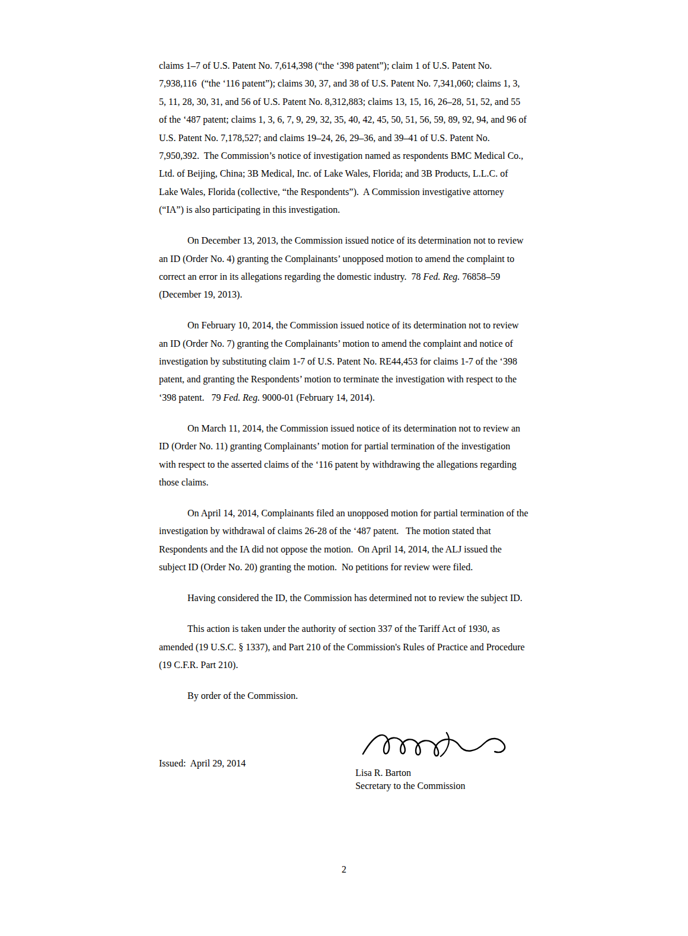claims 1–7 of U.S. Patent No. 7,614,398 (“the ‘398 patent”); claim 1 of U.S. Patent No. 7,938,116 (“the ‘116 patent”); claims 30, 37, and 38 of U.S. Patent No. 7,341,060; claims 1, 3, 5, 11, 28, 30, 31, and 56 of U.S. Patent No. 8,312,883; claims 13, 15, 16, 26–28, 51, 52, and 55 of the ‘487 patent; claims 1, 3, 6, 7, 9, 29, 32, 35, 40, 42, 45, 50, 51, 56, 59, 89, 92, 94, and 96 of U.S. Patent No. 7,178,527; and claims 19–24, 26, 29–36, and 39–41 of U.S. Patent No. 7,950,392. The Commission’s notice of investigation named as respondents BMC Medical Co., Ltd. of Beijing, China; 3B Medical, Inc. of Lake Wales, Florida; and 3B Products, L.L.C. of Lake Wales, Florida (collective, “the Respondents”). A Commission investigative attorney (“IA”) is also participating in this investigation.
On December 13, 2013, the Commission issued notice of its determination not to review an ID (Order No. 4) granting the Complainants’ unopposed motion to amend the complaint to correct an error in its allegations regarding the domestic industry. 78 Fed. Reg. 76858–59 (December 19, 2013).
On February 10, 2014, the Commission issued notice of its determination not to review an ID (Order No. 7) granting the Complainants’ motion to amend the complaint and notice of investigation by substituting claim 1-7 of U.S. Patent No. RE44,453 for claims 1-7 of the ‘398 patent, and granting the Respondents’ motion to terminate the investigation with respect to the ‘398 patent. 79 Fed. Reg. 9000-01 (February 14, 2014).
On March 11, 2014, the Commission issued notice of its determination not to review an ID (Order No. 11) granting Complainants’ motion for partial termination of the investigation with respect to the asserted claims of the ‘116 patent by withdrawing the allegations regarding those claims.
On April 14, 2014, Complainants filed an unopposed motion for partial termination of the investigation by withdrawal of claims 26-28 of the ‘487 patent. The motion stated that Respondents and the IA did not oppose the motion. On April 14, 2014, the ALJ issued the subject ID (Order No. 20) granting the motion. No petitions for review were filed.
Having considered the ID, the Commission has determined not to review the subject ID.
This action is taken under the authority of section 337 of the Tariff Act of 1930, as amended (19 U.S.C. § 1337), and Part 210 of the Commission's Rules of Practice and Procedure (19 C.F.R. Part 210).
By order of the Commission.
Lisa R. Barton Secretary to the Commission
Issued: April 29, 2014
2